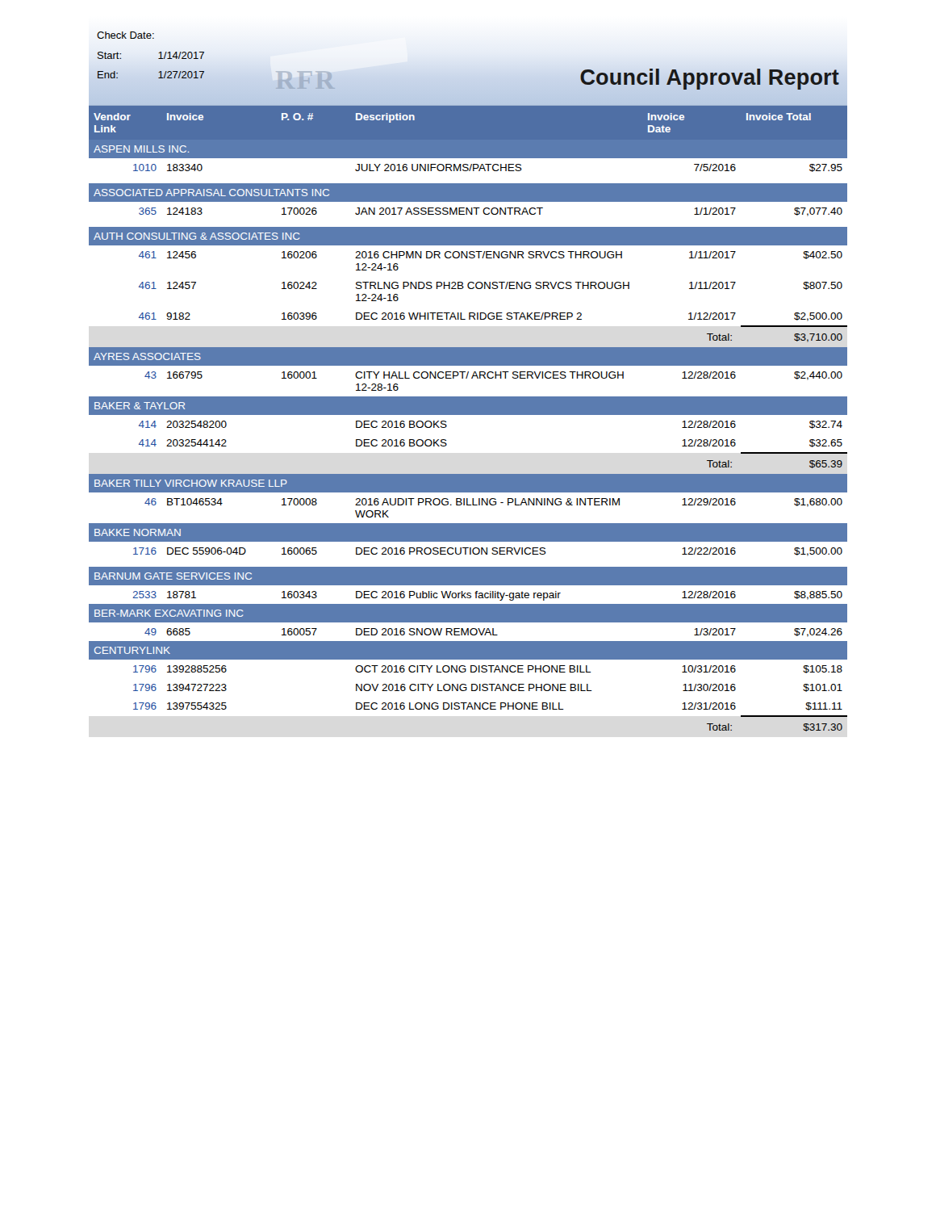| Check Date: | |
| Start: | 1/14/2017 |
| End: | 1/27/2017 |
RFR
Council Approval Report
| Vendor Link | Invoice | P. O. # | Description | Invoice Date | Invoice Total |
| --- | --- | --- | --- | --- | --- |
| ASPEN MILLS INC. |
| 1010 | 183340 | | JULY 2016 UNIFORMS/PATCHES | 7/5/2016 | $27.95 |
| ASSOCIATED APPRAISAL CONSULTANTS INC |
| 365 | 124183 | 170026 | JAN 2017 ASSESSMENT CONTRACT | 1/1/2017 | $7,077.40 |
| AUTH CONSULTING & ASSOCIATES INC |
| 461 | 12456 | 160206 | 2016 CHPMN DR CONST/ENGNR SRVCS THROUGH 12-24-16 | 1/11/2017 | $402.50 |
| 461 | 12457 | 160242 | STRLNG PNDS PH2B CONST/ENG SRVCS THROUGH 12-24-16 | 1/11/2017 | $807.50 |
| 461 | 9182 | 160396 | DEC 2016 WHITETAIL RIDGE STAKE/PREP 2 | 1/12/2017 | $2,500.00 |
| | Total: | $3,710.00 |
| AYRES ASSOCIATES |
| 43 | 166795 | 160001 | CITY HALL CONCEPT/ ARCHT SERVICES THROUGH 12-28-16 | 12/28/2016 | $2,440.00 |
| BAKER & TAYLOR |
| 414 | 2032548200 | | DEC 2016 BOOKS | 12/28/2016 | $32.74 |
| 414 | 2032544142 | | DEC 2016 BOOKS | 12/28/2016 | $32.65 |
| | Total: | $65.39 |
| BAKER TILLY VIRCHOW KRAUSE LLP |
| 46 | BT1046534 | 170008 | 2016 AUDIT PROG. BILLING - PLANNING & INTERIM WORK | 12/29/2016 | $1,680.00 |
| BAKKE NORMAN |
| 1716 | DEC 55906-04D | 160065 | DEC 2016 PROSECUTION SERVICES | 12/22/2016 | $1,500.00 |
| BARNUM GATE SERVICES INC |
| 2533 | 18781 | 160343 | DEC 2016 Public Works facility-gate repair | 12/28/2016 | $8,885.50 |
| BER-MARK EXCAVATING INC |
| 49 | 6685 | 160057 | DED 2016 SNOW REMOVAL | 1/3/2017 | $7,024.26 |
| CENTURYLINK |
| 1796 | 1392885256 | | OCT 2016 CITY LONG DISTANCE PHONE BILL | 10/31/2016 | $105.18 |
| 1796 | 1394727223 | | NOV 2016 CITY LONG DISTANCE PHONE BILL | 11/30/2016 | $101.01 |
| 1796 | 1397554325 | | DEC 2016 LONG DISTANCE PHONE BILL | 12/31/2016 | $111.11 |
| | Total: | $317.30 |